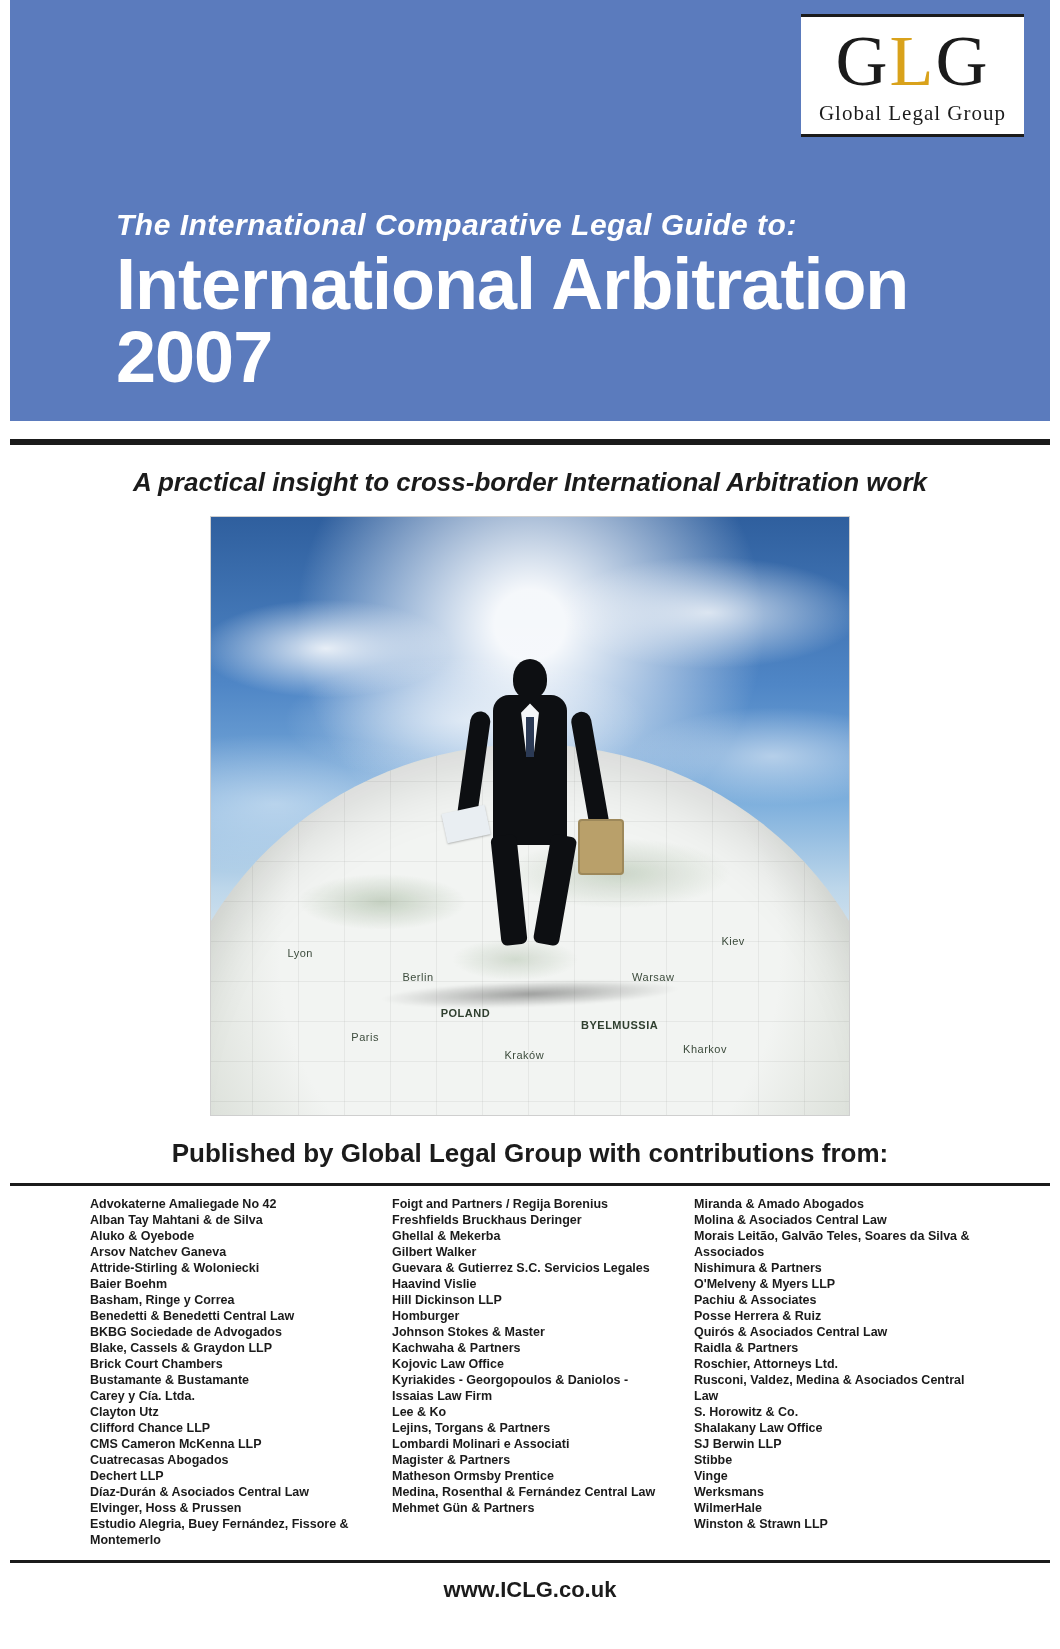GLG
Global Legal Group
The International Comparative Legal Guide to:
International Arbitration 2007
A practical insight to cross-border International Arbitration work
POLAND BYELMUSSIA Berlin Warsaw Paris Kharkov Kraków Lyon Kiev
Published by Global Legal Group with contributions from:
Advokaterne Amaliegade No 42
Alban Tay Mahtani & de Silva
Aluko & Oyebode
Arsov Natchev Ganeva
Attride-Stirling & Woloniecki
Baier Boehm
Basham, Ringe y Correa
Benedetti & Benedetti Central Law
BKBG Sociedade de Advogados
Blake, Cassels & Graydon LLP
Brick Court Chambers
Bustamante & Bustamante
Carey y Cía. Ltda.
Clayton Utz
Clifford Chance LLP
CMS Cameron McKenna LLP
Cuatrecasas Abogados
Dechert LLP
Díaz-Durán & Asociados Central Law
Elvinger, Hoss & Prussen
Estudio Alegria, Buey Fernández, Fissore & Montemerlo
Foigt and Partners / Regija Borenius
Freshfields Bruckhaus Deringer
Ghellal & Mekerba
Gilbert Walker
Guevara & Gutierrez S.C. Servicios Legales
Haavind Vislie
Hill Dickinson LLP
Homburger
Johnson Stokes & Master
Kachwaha & Partners
Kojovic Law Office
Kyriakides - Georgopoulos & Daniolos - Issaias Law Firm
Lee & Ko
Lejins, Torgans & Partners
Lombardi Molinari e Associati
Magister & Partners
Matheson Ormsby Prentice
Medina, Rosenthal & Fernández Central Law
Mehmet Gün & Partners
Miranda & Amado Abogados
Molina & Asociados Central Law
Morais Leitão, Galvão Teles, Soares da Silva & Associados
Nishimura & Partners
O'Melveny & Myers LLP
Pachiu & Associates
Posse Herrera & Ruiz
Quirós & Asociados Central Law
Raidla & Partners
Roschier, Attorneys Ltd.
Rusconi, Valdez, Medina & Asociados Central Law
S. Horowitz & Co.
Shalakany Law Office
SJ Berwin LLP
Stibbe
Vinge
Werksmans
WilmerHale
Winston & Strawn LLP
www.ICLG.co.uk